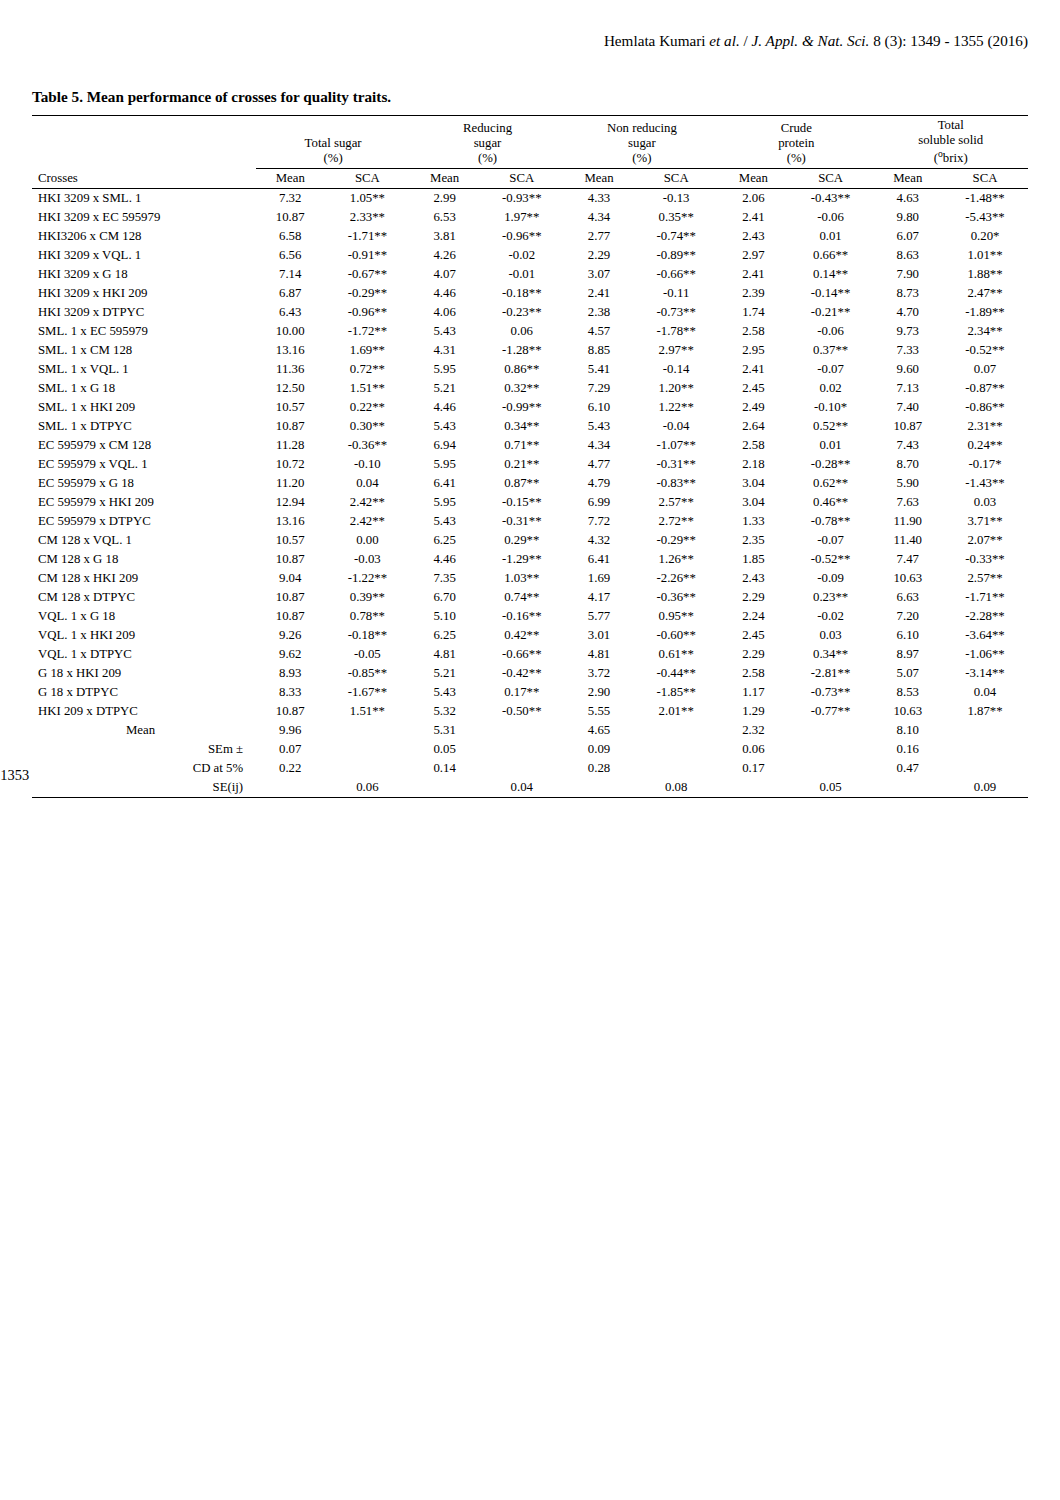Hemlata Kumari et al. / J. Appl. & Nat. Sci. 8 (3): 1349 - 1355 (2016)
1353
Table 5. Mean performance of crosses for quality traits.
| Crosses | Total sugar (%) | Reducing sugar (%) | Non reducing sugar (%) | Crude protein (%) | Total soluble solid ( o brix) |
| --- | --- | --- | --- | --- | --- |
| Mean | SCA | Mean | SCA | Mean | SCA | Mean | SCA | Mean | SCA |
| HKI 3209 x SML. 1 | 7.32 | 1.05** | 2.99 | -0.93** | 4.33 | -0.13 | 2.06 | -0.43** | 4.63 | -1.48** |
| HKI 3209 x EC 595979 | 10.87 | 2.33** | 6.53 | 1.97** | 4.34 | 0.35** | 2.41 | -0.06 | 9.80 | -5.43** |
| HKI3206 x CM 128 | 6.58 | -1.71** | 3.81 | -0.96** | 2.77 | -0.74** | 2.43 | 0.01 | 6.07 | 0.20* |
| HKI 3209 x VQL. 1 | 6.56 | -0.91** | 4.26 | -0.02 | 2.29 | -0.89** | 2.97 | 0.66** | 8.63 | 1.01** |
| HKI 3209 x G 18 | 7.14 | -0.67** | 4.07 | -0.01 | 3.07 | -0.66** | 2.41 | 0.14** | 7.90 | 1.88** |
| HKI 3209 x HKI 209 | 6.87 | -0.29** | 4.46 | -0.18** | 2.41 | -0.11 | 2.39 | -0.14** | 8.73 | 2.47** |
| HKI 3209 x DTPYC | 6.43 | -0.96** | 4.06 | -0.23** | 2.38 | -0.73** | 1.74 | -0.21** | 4.70 | -1.89** |
| SML. 1 x EC 595979 | 10.00 | -1.72** | 5.43 | 0.06 | 4.57 | -1.78** | 2.58 | -0.06 | 9.73 | 2.34** |
| SML. 1 x CM 128 | 13.16 | 1.69** | 4.31 | -1.28** | 8.85 | 2.97** | 2.95 | 0.37** | 7.33 | -0.52** |
| SML. 1 x VQL. 1 | 11.36 | 0.72** | 5.95 | 0.86** | 5.41 | -0.14 | 2.41 | -0.07 | 9.60 | 0.07 |
| SML. 1 x G 18 | 12.50 | 1.51** | 5.21 | 0.32** | 7.29 | 1.20** | 2.45 | 0.02 | 7.13 | -0.87** |
| SML. 1 x HKI 209 | 10.57 | 0.22** | 4.46 | -0.99** | 6.10 | 1.22** | 2.49 | -0.10* | 7.40 | -0.86** |
| SML. 1 x DTPYC | 10.87 | 0.30** | 5.43 | 0.34** | 5.43 | -0.04 | 2.64 | 0.52** | 10.87 | 2.31** |
| EC 595979 x CM 128 | 11.28 | -0.36** | 6.94 | 0.71** | 4.34 | -1.07** | 2.58 | 0.01 | 7.43 | 0.24** |
| EC 595979 x VQL. 1 | 10.72 | -0.10 | 5.95 | 0.21** | 4.77 | -0.31** | 2.18 | -0.28** | 8.70 | -0.17* |
| EC 595979 x G 18 | 11.20 | 0.04 | 6.41 | 0.87** | 4.79 | -0.83** | 3.04 | 0.62** | 5.90 | -1.43** |
| EC 595979 x HKI 209 | 12.94 | 2.42** | 5.95 | -0.15** | 6.99 | 2.57** | 3.04 | 0.46** | 7.63 | 0.03 |
| EC 595979 x DTPYC | 13.16 | 2.42** | 5.43 | -0.31** | 7.72 | 2.72** | 1.33 | -0.78** | 11.90 | 3.71** |
| CM 128 x VQL. 1 | 10.57 | 0.00 | 6.25 | 0.29** | 4.32 | -0.29** | 2.35 | -0.07 | 11.40 | 2.07** |
| CM 128 x G 18 | 10.87 | -0.03 | 4.46 | -1.29** | 6.41 | 1.26** | 1.85 | -0.52** | 7.47 | -0.33** |
| CM 128 x HKI 209 | 9.04 | -1.22** | 7.35 | 1.03** | 1.69 | -2.26** | 2.43 | -0.09 | 10.63 | 2.57** |
| CM 128 x DTPYC | 10.87 | 0.39** | 6.70 | 0.74** | 4.17 | -0.36** | 2.29 | 0.23** | 6.63 | -1.71** |
| VQL. 1 x G 18 | 10.87 | 0.78** | 5.10 | -0.16** | 5.77 | 0.95** | 2.24 | -0.02 | 7.20 | -2.28** |
| VQL. 1 x HKI 209 | 9.26 | -0.18** | 6.25 | 0.42** | 3.01 | -0.60** | 2.45 | 0.03 | 6.10 | -3.64** |
| VQL. 1 x DTPYC | 9.62 | -0.05 | 4.81 | -0.66** | 4.81 | 0.61** | 2.29 | 0.34** | 8.97 | -1.06** |
| G 18 x HKI 209 | 8.93 | -0.85** | 5.21 | -0.42** | 3.72 | -0.44** | 2.58 | -2.81** | 5.07 | -3.14** |
| G 18 x DTPYC | 8.33 | -1.67** | 5.43 | 0.17** | 2.90 | -1.85** | 1.17 | -0.73** | 8.53 | 0.04 |
| HKI 209 x DTPYC | 10.87 | 1.51** | 5.32 | -0.50** | 5.55 | 2.01** | 1.29 | -0.77** | 10.63 | 1.87** |
| Mean | 9.96 | | 5.31 | | 4.65 | | 2.32 | | 8.10 | |
| SEm ± | 0.07 | | 0.05 | | 0.09 | | 0.06 | | 0.16 | |
| CD at 5% | 0.22 | | 0.14 | | 0.28 | | 0.17 | | 0.47 | |
| SE(ij) | | 0.06 | | 0.04 | | 0.08 | | 0.05 | | 0.09 |